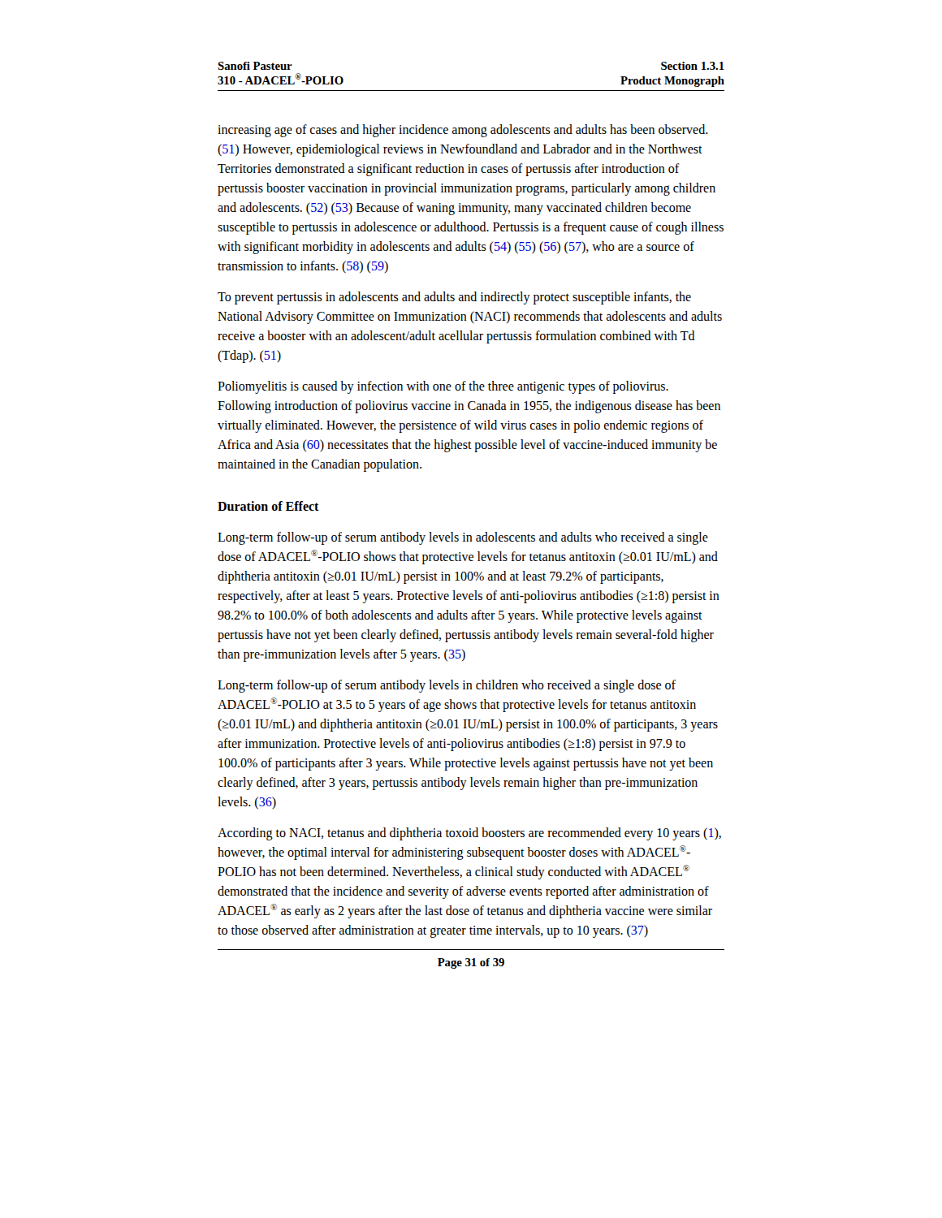Sanofi Pasteur
310 - ADACEL®-POLIO
Section 1.3.1
Product Monograph
increasing age of cases and higher incidence among adolescents and adults has been observed. (51) However, epidemiological reviews in Newfoundland and Labrador and in the Northwest Territories demonstrated a significant reduction in cases of pertussis after introduction of pertussis booster vaccination in provincial immunization programs, particularly among children and adolescents. (52) (53) Because of waning immunity, many vaccinated children become susceptible to pertussis in adolescence or adulthood. Pertussis is a frequent cause of cough illness with significant morbidity in adolescents and adults (54) (55) (56) (57), who are a source of transmission to infants. (58) (59)
To prevent pertussis in adolescents and adults and indirectly protect susceptible infants, the National Advisory Committee on Immunization (NACI) recommends that adolescents and adults receive a booster with an adolescent/adult acellular pertussis formulation combined with Td (Tdap). (51)
Poliomyelitis is caused by infection with one of the three antigenic types of poliovirus. Following introduction of poliovirus vaccine in Canada in 1955, the indigenous disease has been virtually eliminated. However, the persistence of wild virus cases in polio endemic regions of Africa and Asia (60) necessitates that the highest possible level of vaccine-induced immunity be maintained in the Canadian population.
Duration of Effect
Long-term follow-up of serum antibody levels in adolescents and adults who received a single dose of ADACEL®-POLIO shows that protective levels for tetanus antitoxin (≥0.01 IU/mL) and diphtheria antitoxin (≥0.01 IU/mL) persist in 100% and at least 79.2% of participants, respectively, after at least 5 years. Protective levels of anti-poliovirus antibodies (≥1:8) persist in 98.2% to 100.0% of both adolescents and adults after 5 years. While protective levels against pertussis have not yet been clearly defined, pertussis antibody levels remain several-fold higher than pre-immunization levels after 5 years. (35)
Long-term follow-up of serum antibody levels in children who received a single dose of ADACEL®-POLIO at 3.5 to 5 years of age shows that protective levels for tetanus antitoxin (≥0.01 IU/mL) and diphtheria antitoxin (≥0.01 IU/mL) persist in 100.0% of participants, 3 years after immunization. Protective levels of anti-poliovirus antibodies (≥1:8) persist in 97.9 to 100.0% of participants after 3 years. While protective levels against pertussis have not yet been clearly defined, after 3 years, pertussis antibody levels remain higher than pre-immunization levels. (36)
According to NACI, tetanus and diphtheria toxoid boosters are recommended every 10 years (1), however, the optimal interval for administering subsequent booster doses with ADACEL®-POLIO has not been determined. Nevertheless, a clinical study conducted with ADACEL® demonstrated that the incidence and severity of adverse events reported after administration of ADACEL® as early as 2 years after the last dose of tetanus and diphtheria vaccine were similar to those observed after administration at greater time intervals, up to 10 years. (37)
Page 31 of 39